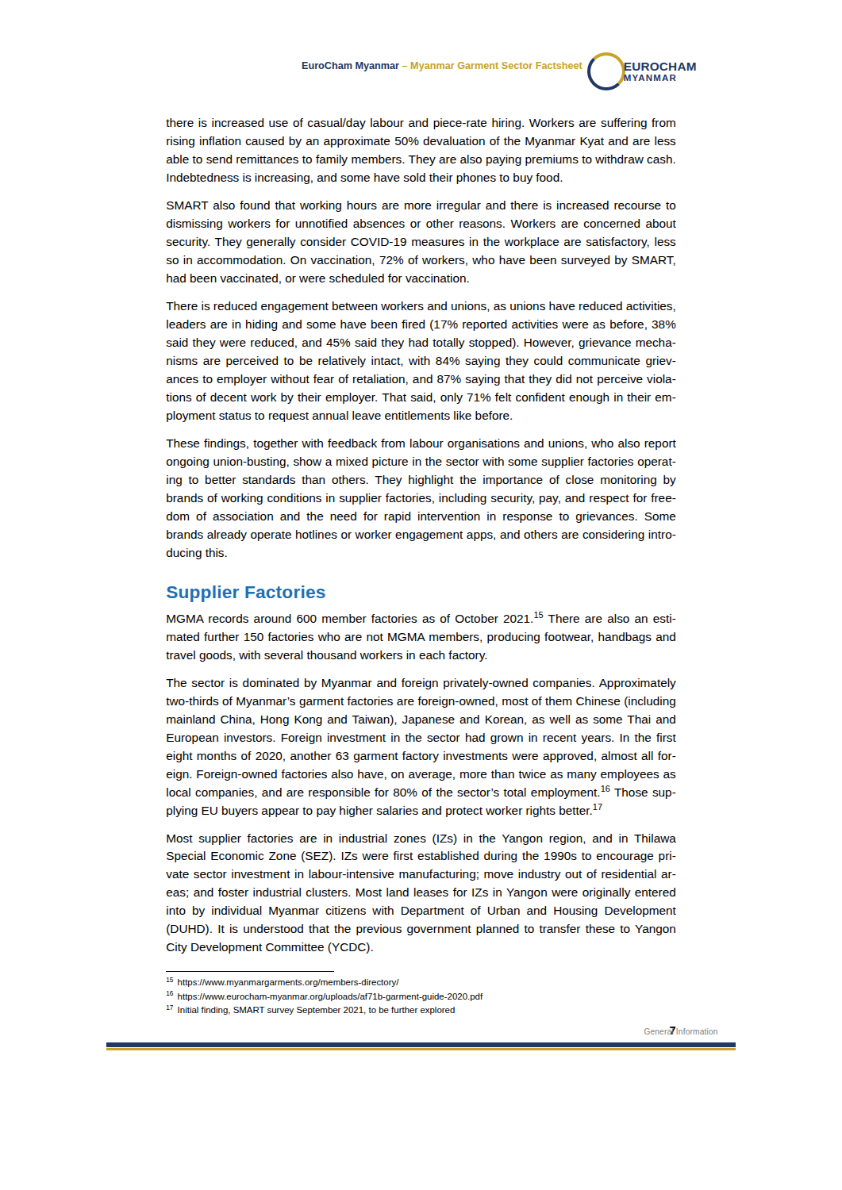EuroCham Myanmar – Myanmar Garment Sector Factsheet
EUROCHAMMYANMAR
there is increased use of casual/day labour and piece-rate hiring. Workers are suffering from rising inflation caused by an approximate 50% devaluation of the Myanmar Kyat and are less able to send remittances to family members. They are also paying premiums to withdraw cash. Indebtedness is increasing, and some have sold their phones to buy food.
SMART also found that working hours are more irregular and there is increased recourse to dismissing workers for unnotified absences or other reasons. Workers are concerned about security. They generally consider COVID-19 measures in the workplace are satisfactory, less so in accommodation. On vaccination, 72% of workers, who have been surveyed by SMART, had been vaccinated, or were scheduled for vaccination.
There is reduced engagement between workers and unions, as unions have reduced activities, leaders are in hiding and some have been fired (17% reported activities were as before, 38% said they were reduced, and 45% said they had totally stopped). However, grievance mechanisms are perceived to be relatively intact, with 84% saying they could communicate grievances to employer without fear of retaliation, and 87% saying that they did not perceive violations of decent work by their employer. That said, only 71% felt confident enough in their employment status to request annual leave entitlements like before.
These findings, together with feedback from labour organisations and unions, who also report ongoing union-busting, show a mixed picture in the sector with some supplier factories operating to better standards than others. They highlight the importance of close monitoring by brands of working conditions in supplier factories, including security, pay, and respect for freedom of association and the need for rapid intervention in response to grievances. Some brands already operate hotlines or worker engagement apps, and others are considering introducing this.
Supplier Factories
MGMA records around 600 member factories as of October 2021.15 There are also an estimated further 150 factories who are not MGMA members, producing footwear, handbags and travel goods, with several thousand workers in each factory.
The sector is dominated by Myanmar and foreign privately-owned companies. Approximately two-thirds of Myanmar’s garment factories are foreign-owned, most of them Chinese (including mainland China, Hong Kong and Taiwan), Japanese and Korean, as well as some Thai and European investors. Foreign investment in the sector had grown in recent years. In the first eight months of 2020, another 63 garment factory investments were approved, almost all foreign. Foreign-owned factories also have, on average, more than twice as many employees as local companies, and are responsible for 80% of the sector’s total employment.16 Those supplying EU buyers appear to pay higher salaries and protect worker rights better.17
Most supplier factories are in industrial zones (IZs) in the Yangon region, and in Thilawa Special Economic Zone (SEZ). IZs were first established during the 1990s to encourage private sector investment in labour-intensive manufacturing; move industry out of residential areas; and foster industrial clusters. Most land leases for IZs in Yangon were originally entered into by individual Myanmar citizens with Department of Urban and Housing Development (DUHD). It is understood that the previous government planned to transfer these to Yangon City Development Committee (YCDC).
15 https://www.myanmargarments.org/members-directory/
16 https://www.eurocham-myanmar.org/uploads/af71b-garment-guide-2020.pdf
17 Initial finding, SMART survey September 2021, to be further explored
7 General Information